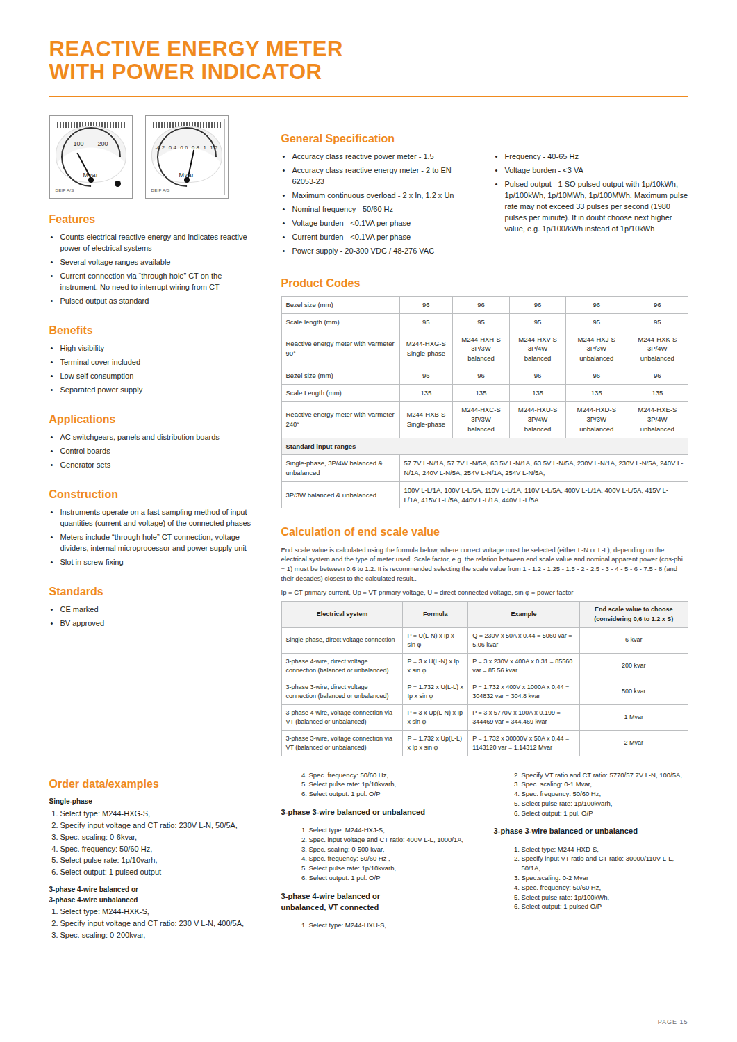Reactive Energy Meter
with Power Indicator
100200
Mvar
DEIF A/S
-0.20.40.60.811.2
Mvar
DEIF A/S
Features
Counts electrical reactive energy and indicates reactive power of electrical systems
Several voltage ranges available
Current connection via “through hole” CT on the instrument. No need to interrupt wiring from CT
Pulsed output as standard
Benefits
High visibility
Terminal cover included
Low self consumption
Separated power supply
Applications
AC switchgears, panels and distribution boards
Control boards
Generator sets
Construction
Instruments operate on a fast sampling method of input quantities (current and voltage) of the connected phases
Meters include “through hole” CT connection, voltage dividers, internal microprocessor and power supply unit
Slot in screw fixing
Standards
CE marked
BV approved
General Specification
Accuracy class reactive power meter - 1.5
Accuracy class reactive energy meter - 2 to EN 62053-23
Maximum continuous overload - 2 x In, 1.2 x Un
Nominal frequency - 50/60 Hz
Voltage burden - <0.1VA per phase
Current burden - <0.1VA per phase
Power supply - 20-300 VDC / 48-276 VAC
Frequency - 40-65 Hz
Voltage burden - <3 VA
Pulsed output - 1 SO pulsed output with 1p/10kWh, 1p/100kWh, 1p/10MWh, 1p/100MWh. Maximum pulse rate may not exceed 33 pulses per second (1980 pulses per minute). If in doubt choose next higher value, e.g. 1p/100/kWh instead of 1p/10kWh
Product Codes
| Bezel size (mm) | 96 | 96 | 96 | 96 | 96 |
| Scale length (mm) | 95 | 95 | 95 | 95 | 95 |
| Reactive energy meter with Varmeter 90° | M244-HXG-S Single-phase | M244-HXH-S 3P/3W balanced | M244-HXV-S 3P/4W balanced | M244-HXJ-S 3P/3W unbalanced | M244-HXK-S 3P/4W unbalanced |
| Bezel size (mm) | 96 | 96 | 96 | 96 | 96 |
| Scale Length (mm) | 135 | 135 | 135 | 135 | 135 |
| Reactive energy meter with Varmeter 240° | M244-HXB-S Single-phase | M244-HXC-S 3P/3W balanced | M244-HXU-S 3P/4W balanced | M244-HXD-S 3P/3W unbalanced | M244-HXE-S 3P/4W unbalanced |
| Standard input ranges |
| Single-phase, 3P/4W balanced & unbalanced | 57.7V L-N/1A, 57.7V L-N/5A, 63.5V L-N/1A, 63.5V L-N/5A, 230V L-N/1A, 230V L-N/5A, 240V L-N/1A, 240V L-N/5A, 254V L-N/1A, 254V L-N/5A, |
| 3P/3W balanced & unbalanced | 100V L-L/1A, 100V L-L/5A, 110V L-L/1A, 110V L-L/5A, 400V L-L/1A, 400V L-L/5A, 415V L-L/1A, 415V L-L/5A, 440V L-L/1A, 440V L-L/5A |
Calculation of end scale value
End scale value is calculated using the formula below, where correct voltage must be selected (either L-N or L-L), depending on the electrical system and the type of meter used. Scale factor, e.g. the relation between end scale value and nominal apparent power (cos-phi = 1) must be between 0.6 to 1.2. It is recommended selecting the scale value from 1 - 1.2 - 1.25 - 1.5 - 2 - 2.5 - 3 - 4 - 5 - 6 - 7.5 - 8 (and their decades) closest to the calculated result..
Ip = CT primary current, Up = VT primary voltage, U = direct connected voltage, sin φ = power factor
| Electrical system | Formula | Example | End scale value to choose (considering 0,6 to 1.2 x S) |
| --- | --- | --- | --- |
| Single-phase, direct voltage connection | P = U(L-N) x Ip x sin φ | Q = 230V x 50A x 0.44 = 5060 var = 5.06 kvar | 6 kvar |
| 3-phase 4-wire, direct voltage connection (balanced or unbalanced) | P = 3 x U(L-N) x Ip x sin φ | P = 3 x 230V x 400A x 0.31 = 85560 var = 85.56 kvar | 200 kvar |
| 3-phase 3-wire, direct voltage connection (balanced or unbalanced) | P = 1.732 x U(L-L) x Ip x sin φ | P = 1.732 x 400V x 1000A x 0,44 = 304832 var = 304.8 kvar | 500 kvar |
| 3-phase 4-wire, voltage connection via VT (balanced or unbalanced) | P = 3 x Up(L-N) x Ip x sin φ | P = 3 x 5770V x 100A x 0.199 = 344469 var = 344.469 kvar | 1 Mvar |
| 3-phase 3-wire, voltage connection via VT (balanced or unbalanced) | P = 1.732 x Up(L-L) x Ip x sin φ | P = 1.732 x 30000V x 50A x 0,44 = 1143120 var = 1.14312 Mvar | 2 Mvar |
Order data/examples
Single-phase
Select type: M244-HXG-S,
Specify input voltage and CT ratio: 230V L-N, 50/5A,
Spec. scaling: 0-6kvar,
Spec. frequency: 50/60 Hz,
Select pulse rate: 1p/10varh,
Select output: 1 pulsed output
3-phase 4-wire balanced or
3-phase 4-wire unbalanced
Select type: M244-HXK-S,
Specify input voltage and CT ratio: 230 V L-N, 400/5A,
Spec. scaling: 0-200kvar,
Spec. frequency: 50/60 Hz,
Select pulse rate: 1p/10kvarh,
Select output: 1 pul. O/P
3-phase 3-wire balanced or unbalanced
Select type: M244-HXJ-S,
Spec. input voltage and CT ratio: 400V L-L, 1000/1A,
Spec. scaling: 0-500 kvar,
Spec. frequency: 50/60 Hz ,
Select pulse rate: 1p/10kvarh,
Select output: 1 pul. O/P
3-phase 4-wire balanced or
unbalanced, VT connected
Select type: M244-HXU-S,
Specify VT ratio and CT ratio: 5770/57.7V L-N, 100/5A,
Spec. scaling: 0-1 Mvar,
Spec. frequency: 50/60 Hz,
Select pulse rate: 1p/100kvarh,
Select output: 1 pul. O/P
3-phase 3-wire balanced or unbalanced
Select type: M244-HXD-S,
Specify input VT ratio and CT ratio: 30000/110V L-L, 50/1A,
Spec.scaling: 0-2 Mvar
Spec. frequency: 50/60 Hz,
Select pulse rate: 1p/100kWh,
Select output: 1 pulsed O/P
PAGE 15